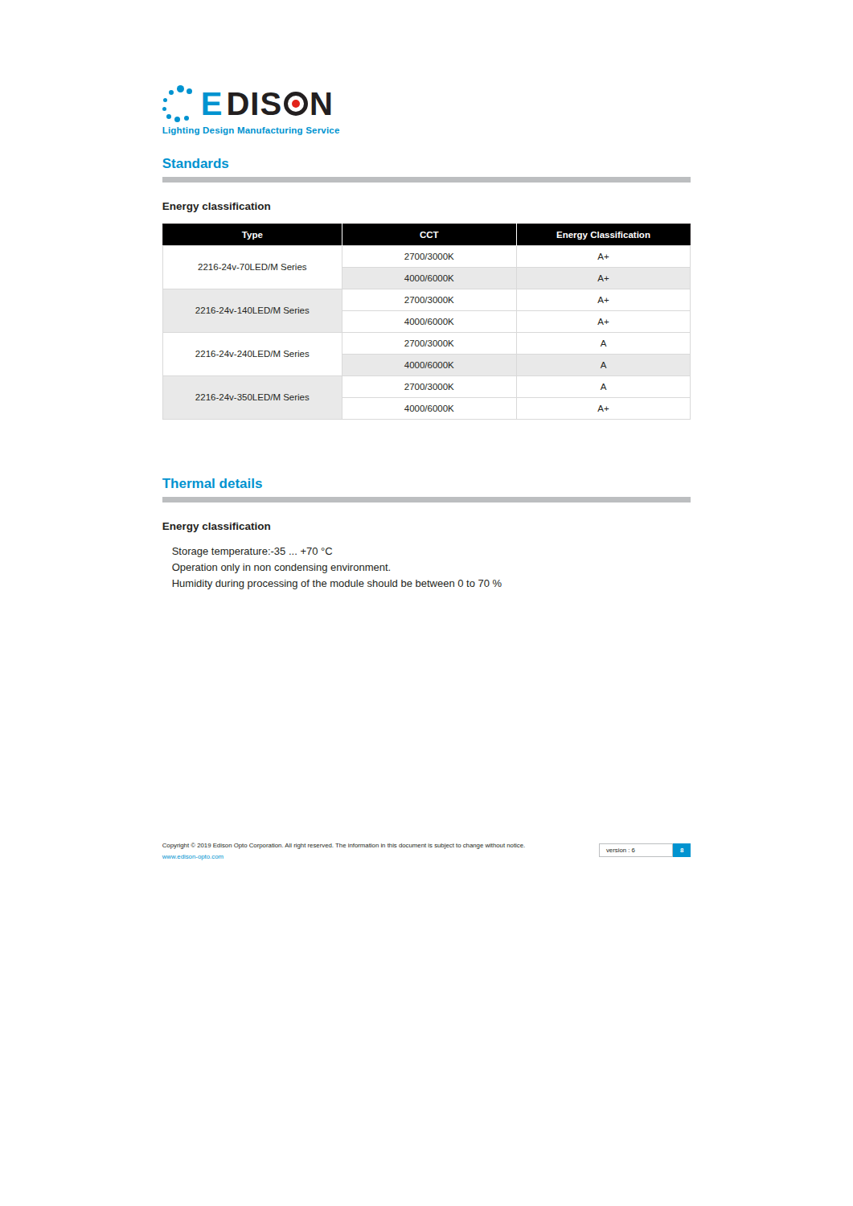E
DIS N
Lighting Design Manufacturing Service
Standards
Energy classification
| Type | CCT | Energy Classification |
| --- | --- | --- |
| 2216-24v-70LED/M Series | 2700/3000K | A+ |
| 4000/6000K | A+ |
| 2216-24v-140LED/M Series | 2700/3000K | A+ |
| 4000/6000K | A+ |
| 2216-24v-240LED/M Series | 2700/3000K | A |
| 4000/6000K | A |
| 2216-24v-350LED/M Series | 2700/3000K | A |
| 4000/6000K | A+ |
Thermal details
Energy classification
Storage temperature:-35 ... +70 °C
Operation only in non condensing environment.
Humidity during processing of the module should be between 0 to 70 %
Copyright © 2019 Edison Opto Corporation. All right reserved. The information in this document is subject to change without notice.
www.edison-opto.com
version : 6
8